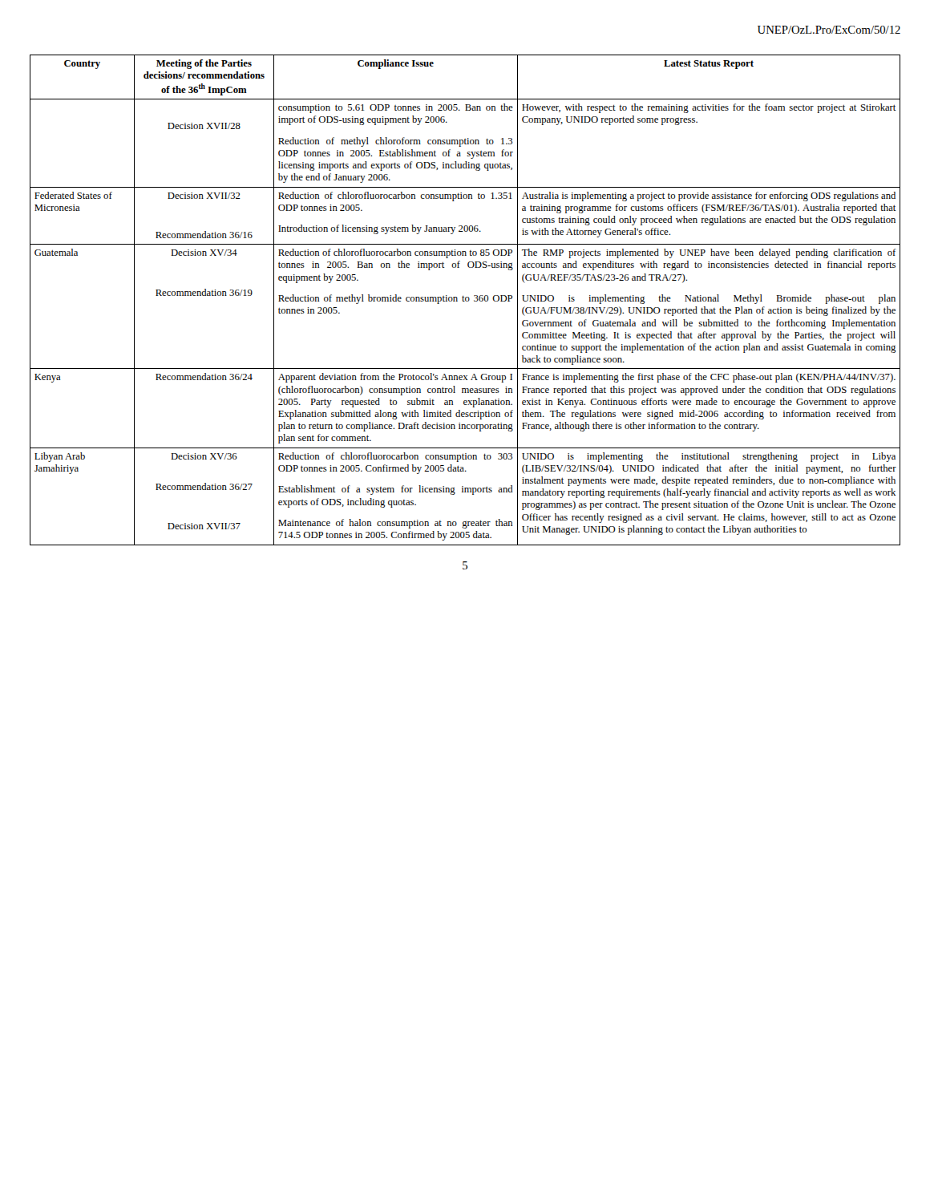UNEP/OzL.Pro/ExCom/50/12
| Country | Meeting of the Parties decisions/ recommendations of the 36 th ImpCom | Compliance Issue | Latest Status Report |
| --- | --- | --- | --- |
| | Decision XVII/28 | consumption to 5.61 ODP tonnes in 2005. Ban on the import of ODS-using equipment by 2006. Reduction of methyl chloroform consumption to 1.3 ODP tonnes in 2005. Establishment of a system for licensing imports and exports of ODS, including quotas, by the end of January 2006. | However, with respect to the remaining activities for the foam sector project at Stirokart Company, UNIDO reported some progress. |
| Federated States of Micronesia | Decision XVII/32 Recommendation 36/16 | Reduction of chlorofluorocarbon consumption to 1.351 ODP tonnes in 2005. Introduction of licensing system by January 2006. | Australia is implementing a project to provide assistance for enforcing ODS regulations and a training programme for customs officers (FSM/REF/36/TAS/01). Australia reported that customs training could only proceed when regulations are enacted but the ODS regulation is with the Attorney General's office. |
| Guatemala | Decision XV/34 Recommendation 36/19 | Reduction of chlorofluorocarbon consumption to 85 ODP tonnes in 2005. Ban on the import of ODS-using equipment by 2005. Reduction of methyl bromide consumption to 360 ODP tonnes in 2005. | The RMP projects implemented by UNEP have been delayed pending clarification of accounts and expenditures with regard to inconsistencies detected in financial reports (GUA/REF/35/TAS/23-26 and TRA/27). UNIDO is implementing the National Methyl Bromide phase-out plan (GUA/FUM/38/INV/29). UNIDO reported that the Plan of action is being finalized by the Government of Guatemala and will be submitted to the forthcoming Implementation Committee Meeting. It is expected that after approval by the Parties, the project will continue to support the implementation of the action plan and assist Guatemala in coming back to compliance soon. |
| Kenya | Recommendation 36/24 | Apparent deviation from the Protocol's Annex A Group I (chlorofluorocarbon) consumption control measures in 2005. Party requested to submit an explanation. Explanation submitted along with limited description of plan to return to compliance. Draft decision incorporating plan sent for comment. | France is implementing the first phase of the CFC phase-out plan (KEN/PHA/44/INV/37). France reported that this project was approved under the condition that ODS regulations exist in Kenya. Continuous efforts were made to encourage the Government to approve them. The regulations were signed mid-2006 according to information received from France, although there is other information to the contrary. |
| Libyan Arab Jamahiriya | Decision XV/36 Recommendation 36/27 Decision XVII/37 | Reduction of chlorofluorocarbon consumption to 303 ODP tonnes in 2005. Confirmed by 2005 data. Establishment of a system for licensing imports and exports of ODS, including quotas. Maintenance of halon consumption at no greater than 714.5 ODP tonnes in 2005. Confirmed by 2005 data. | UNIDO is implementing the institutional strengthening project in Libya (LIB/SEV/32/INS/04). UNIDO indicated that after the initial payment, no further instalment payments were made, despite repeated reminders, due to non-compliance with mandatory reporting requirements (half-yearly financial and activity reports as well as work programmes) as per contract. The present situation of the Ozone Unit is unclear. The Ozone Officer has recently resigned as a civil servant. He claims, however, still to act as Ozone Unit Manager. UNIDO is planning to contact the Libyan authorities to |
5